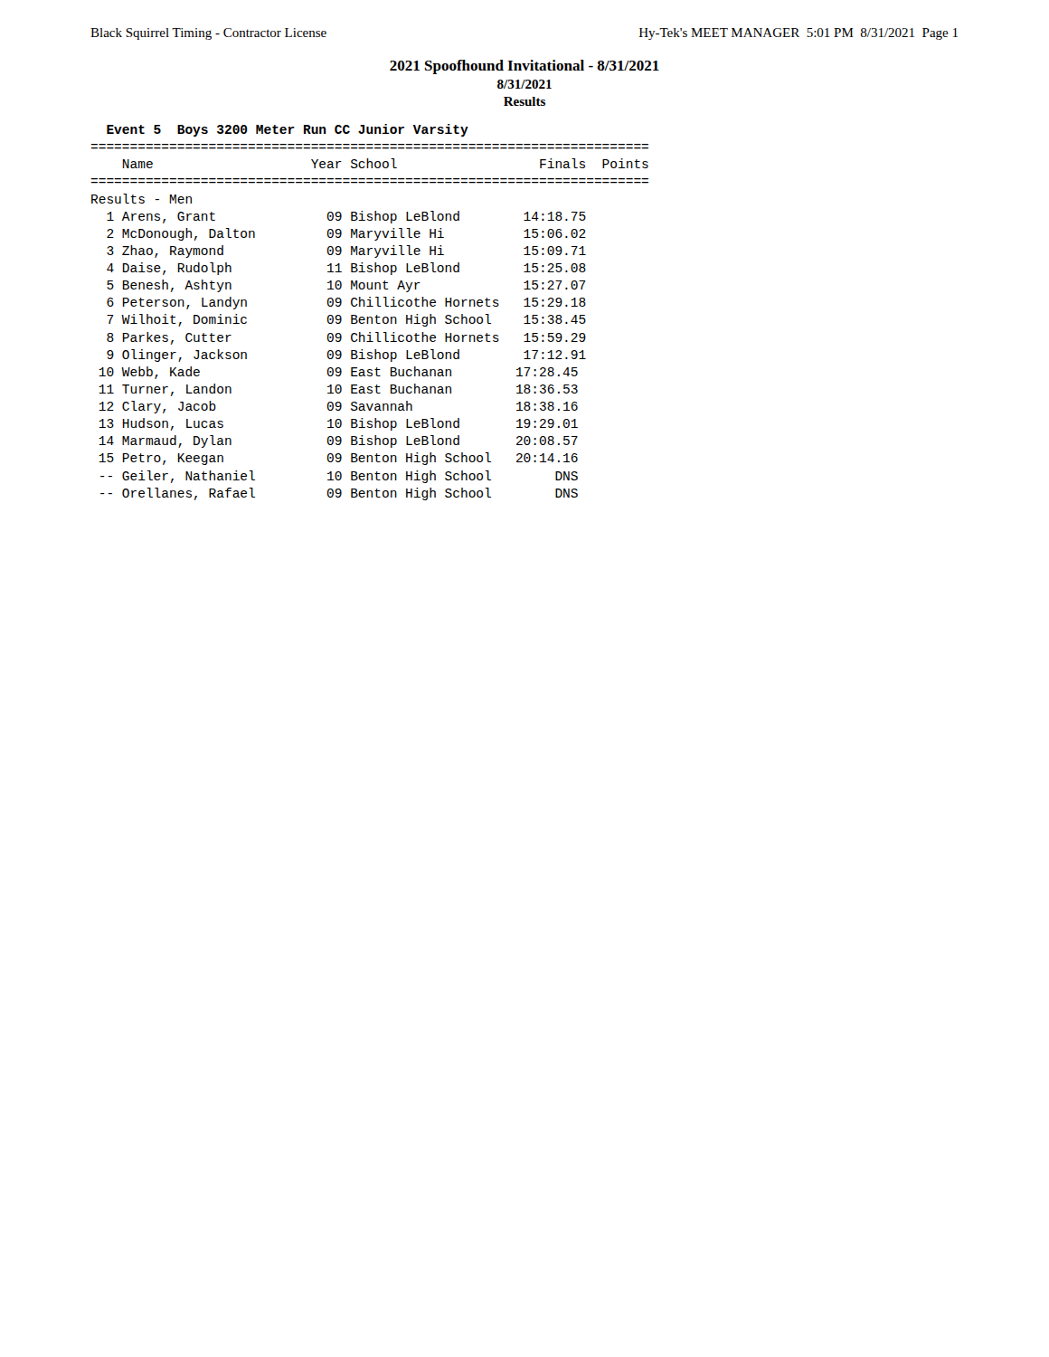Black Squirrel Timing - Contractor License
Hy-Tek's MEET MANAGER 5:01 PM 8/31/2021 Page 1
2021 Spoofhound Invitational - 8/31/2021
8/31/2021
Results
  Event 5  Boys 3200 Meter Run CC Junior Varsity
=======================================================================
    Name                    Year School                  Finals  Points
=======================================================================
Results - Men
  1 Arens, Grant              09 Bishop LeBlond        14:18.75
  2 McDonough, Dalton         09 Maryville Hi          15:06.02
  3 Zhao, Raymond             09 Maryville Hi          15:09.71
  4 Daise, Rudolph            11 Bishop LeBlond        15:25.08
  5 Benesh, Ashtyn            10 Mount Ayr             15:27.07
  6 Peterson, Landyn          09 Chillicothe Hornets   15:29.18
  7 Wilhoit, Dominic          09 Benton High School    15:38.45
  8 Parkes, Cutter            09 Chillicothe Hornets   15:59.29
  9 Olinger, Jackson          09 Bishop LeBlond        17:12.91
 10 Webb, Kade                09 East Buchanan        17:28.45
 11 Turner, Landon            10 East Buchanan        18:36.53
 12 Clary, Jacob              09 Savannah             18:38.16
 13 Hudson, Lucas             10 Bishop LeBlond       19:29.01
 14 Marmaud, Dylan            09 Bishop LeBlond       20:08.57
 15 Petro, Keegan             09 Benton High School   20:14.16
 -- Geiler, Nathaniel         10 Benton High School        DNS
 -- Orellanes, Rafael         09 Benton High School        DNS